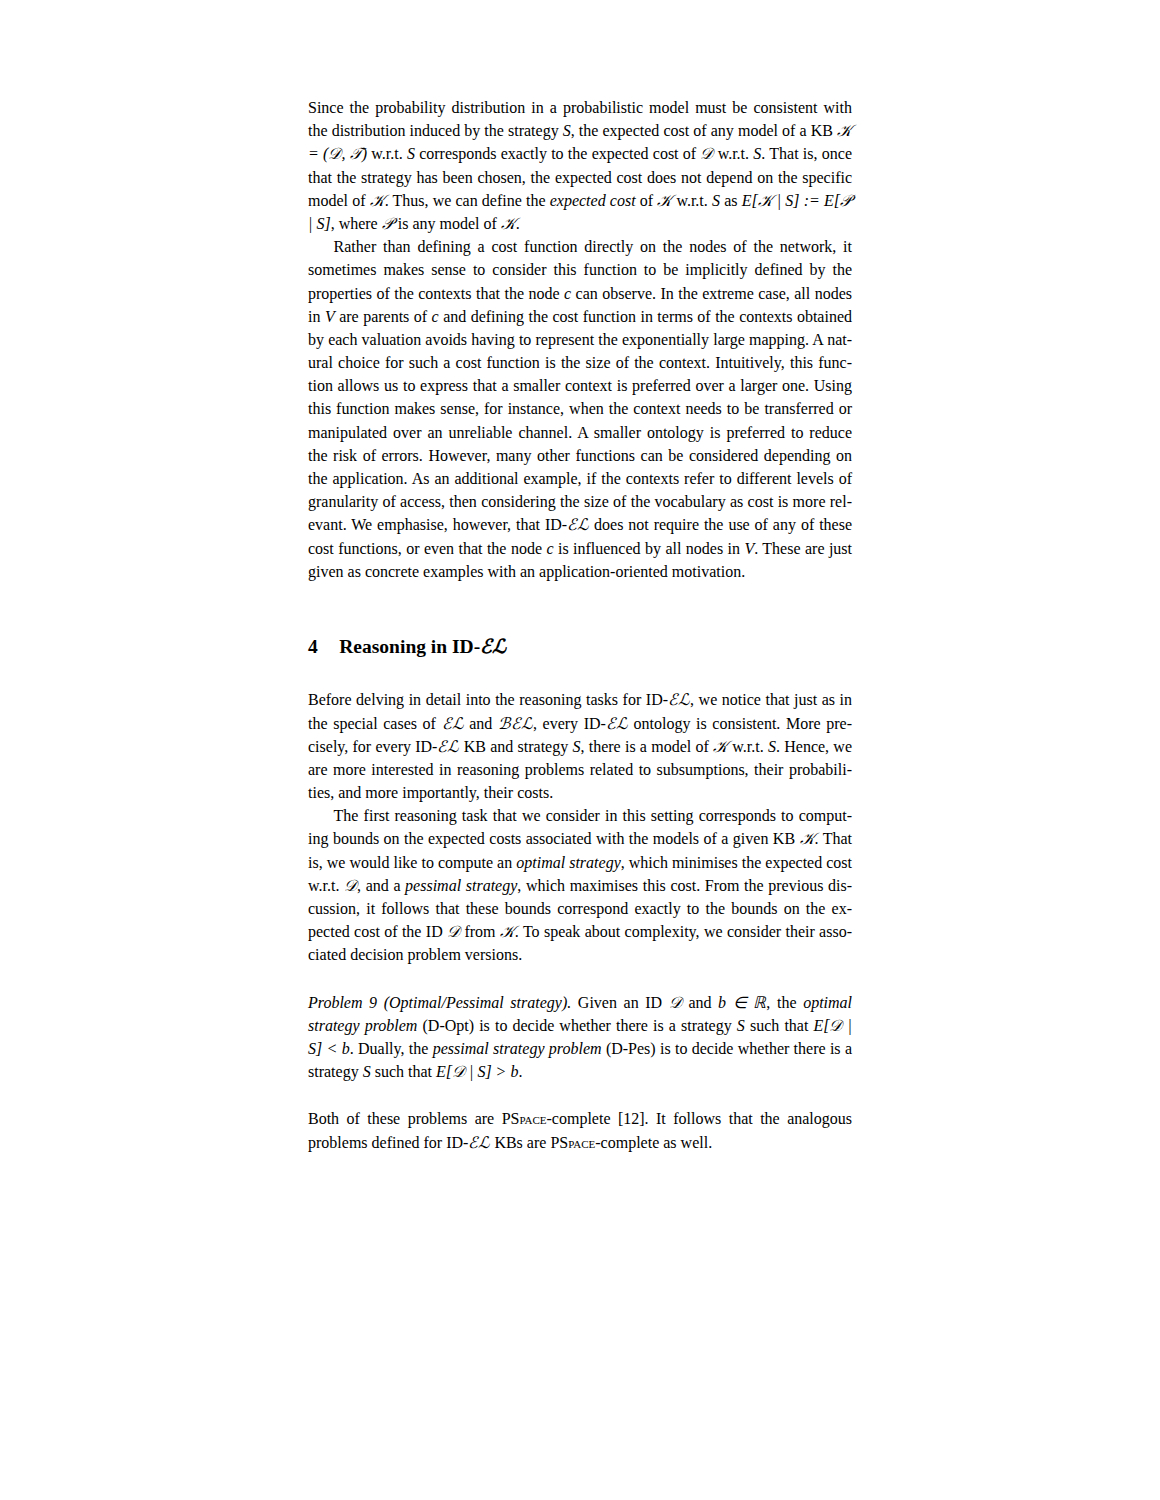Since the probability distribution in a probabilistic model must be consistent with the distribution induced by the strategy S, the expected cost of any model of a KB 𝒦 = (𝒟, 𝒯) w.r.t. S corresponds exactly to the expected cost of 𝒟 w.r.t. S. That is, once that the strategy has been chosen, the expected cost does not depend on the specific model of 𝒦. Thus, we can define the expected cost of 𝒦 w.r.t. S as E[𝒦 | S] := E[𝒫 | S], where 𝒫 is any model of 𝒦.
Rather than defining a cost function directly on the nodes of the network, it sometimes makes sense to consider this function to be implicitly defined by the properties of the contexts that the node c can observe. In the extreme case, all nodes in V are parents of c and defining the cost function in terms of the contexts obtained by each valuation avoids having to represent the exponentially large mapping. A natural choice for such a cost function is the size of the context. Intuitively, this function allows us to express that a smaller context is preferred over a larger one. Using this function makes sense, for instance, when the context needs to be transferred or manipulated over an unreliable channel. A smaller ontology is preferred to reduce the risk of errors. However, many other functions can be considered depending on the application. As an additional example, if the contexts refer to different levels of granularity of access, then considering the size of the vocabulary as cost is more relevant. We emphasise, however, that ID-ℰℒ does not require the use of any of these cost functions, or even that the node c is influenced by all nodes in V. These are just given as concrete examples with an application-oriented motivation.
4 Reasoning in ID-ℰℒ
Before delving in detail into the reasoning tasks for ID-ℰℒ, we notice that just as in the special cases of ℰℒ and ℬℰℒ, every ID-ℰℒ ontology is consistent. More precisely, for every ID-ℰℒ KB and strategy S, there is a model of 𝒦 w.r.t. S. Hence, we are more interested in reasoning problems related to subsumptions, their probabilities, and more importantly, their costs.
The first reasoning task that we consider in this setting corresponds to computing bounds on the expected costs associated with the models of a given KB 𝒦. That is, we would like to compute an optimal strategy, which minimises the expected cost w.r.t. 𝒟, and a pessimal strategy, which maximises this cost. From the previous discussion, it follows that these bounds correspond exactly to the bounds on the expected cost of the ID 𝒟 from 𝒦. To speak about complexity, we consider their associated decision problem versions.
Problem 9 (Optimal/Pessimal strategy). Given an ID 𝒟 and b ∈ ℝ, the optimal strategy problem (D-Opt) is to decide whether there is a strategy S such that E[𝒟 | S] < b. Dually, the pessimal strategy problem (D-Pes) is to decide whether there is a strategy S such that E[𝒟 | S] > b.
Both of these problems are PSpace-complete [12]. It follows that the analogous problems defined for ID-ℰℒ KBs are PSpace-complete as well.